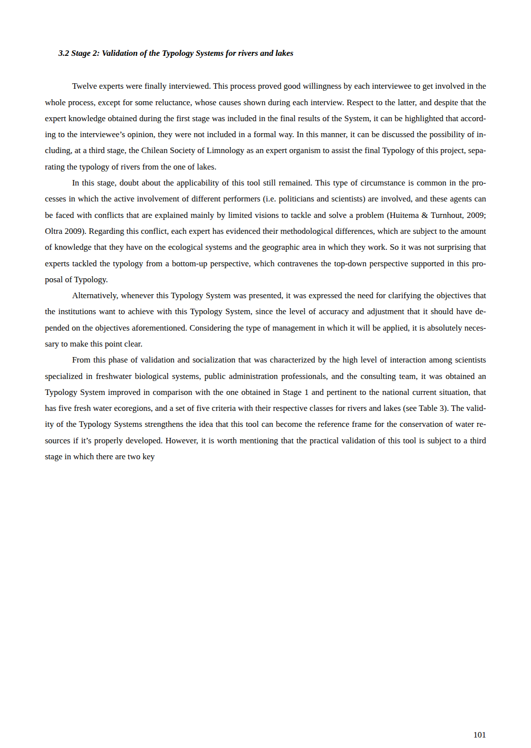3.2 Stage 2: Validation of the Typology Systems for rivers and lakes
Twelve experts were finally interviewed. This process proved good willingness by each interviewee to get involved in the whole process, except for some reluctance, whose causes shown during each interview. Respect to the latter, and despite that the expert knowledge obtained during the first stage was included in the final results of the System, it can be highlighted that according to the interviewee’s opinion, they were not included in a formal way. In this manner, it can be discussed the possibility of including, at a third stage, the Chilean Society of Limnology as an expert organism to assist the final Typology of this project, separating the typology of rivers from the one of lakes.
In this stage, doubt about the applicability of this tool still remained. This type of circumstance is common in the processes in which the active involvement of different performers (i.e. politicians and scientists) are involved, and these agents can be faced with conflicts that are explained mainly by limited visions to tackle and solve a problem (Huitema & Turnhout, 2009; Oltra 2009). Regarding this conflict, each expert has evidenced their methodological differences, which are subject to the amount of knowledge that they have on the ecological systems and the geographic area in which they work. So it was not surprising that experts tackled the typology from a bottom-up perspective, which contravenes the top-down perspective supported in this proposal of Typology.
Alternatively, whenever this Typology System was presented, it was expressed the need for clarifying the objectives that the institutions want to achieve with this Typology System, since the level of accuracy and adjustment that it should have depended on the objectives aforementioned. Considering the type of management in which it will be applied, it is absolutely necessary to make this point clear.
From this phase of validation and socialization that was characterized by the high level of interaction among scientists specialized in freshwater biological systems, public administration professionals, and the consulting team, it was obtained an Typology System improved in comparison with the one obtained in Stage 1 and pertinent to the national current situation, that has five fresh water ecoregions, and a set of five criteria with their respective classes for rivers and lakes (see Table 3). The validity of the Typology Systems strengthens the idea that this tool can become the reference frame for the conservation of water resources if it’s properly developed. However, it is worth mentioning that the practical validation of this tool is subject to a third stage in which there are two key
101